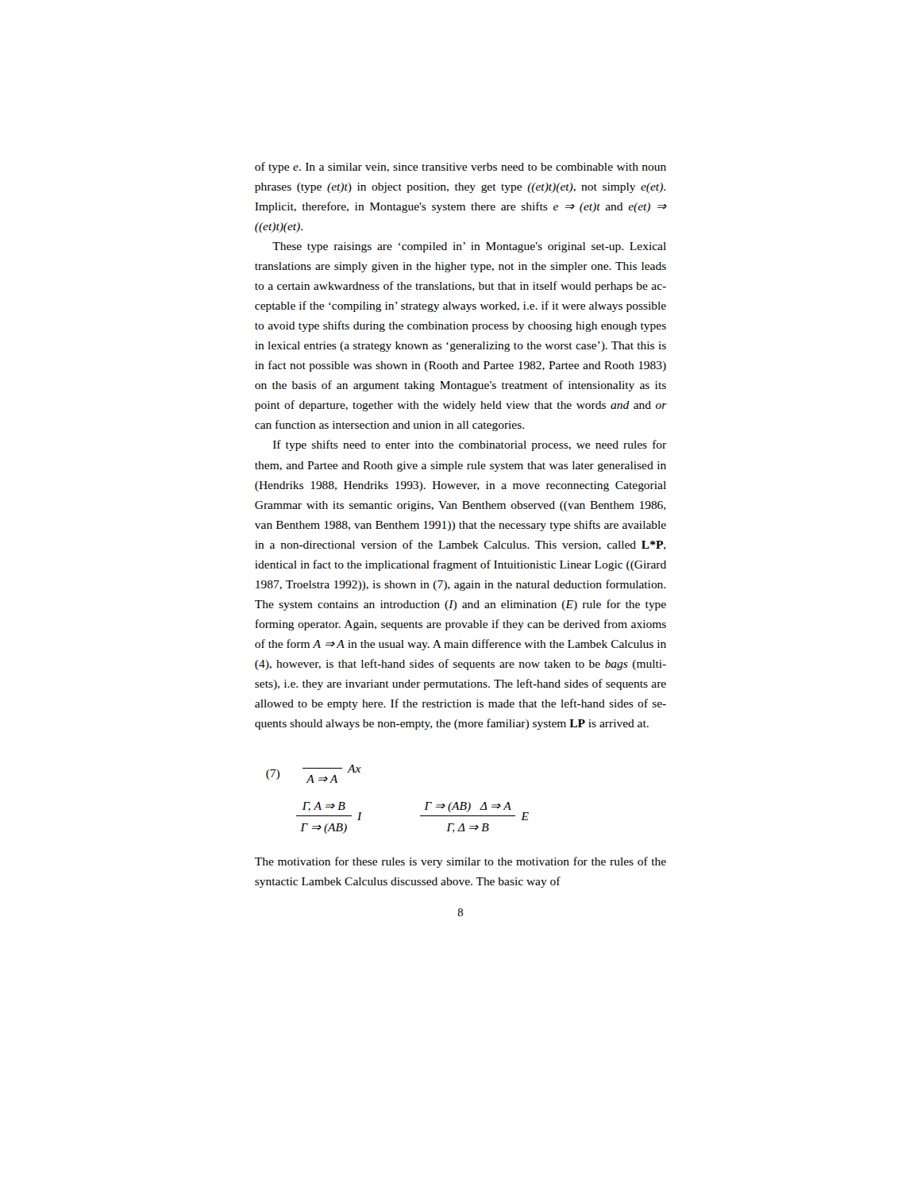of type e. In a similar vein, since transitive verbs need to be combinable with noun phrases (type (et)t) in object position, they get type ((et)t)(et), not simply e(et). Implicit, therefore, in Montague's system there are shifts e ⇒ (et)t and e(et) ⇒ ((et)t)(et).
These type raisings are ‘compiled in’ in Montague's original set-up. Lexical translations are simply given in the higher type, not in the simpler one. This leads to a certain awkwardness of the translations, but that in itself would perhaps be acceptable if the ‘compiling in’ strategy always worked, i.e. if it were always possible to avoid type shifts during the combination process by choosing high enough types in lexical entries (a strategy known as ‘generalizing to the worst case’). That this is in fact not possible was shown in (Rooth and Partee 1982, Partee and Rooth 1983) on the basis of an argument taking Montague's treatment of intensionality as its point of departure, together with the widely held view that the words and and or can function as intersection and union in all categories.
If type shifts need to enter into the combinatorial process, we need rules for them, and Partee and Rooth give a simple rule system that was later generalised in (Hendriks 1988, Hendriks 1993). However, in a move reconnecting Categorial Grammar with its semantic origins, Van Benthem observed ((van Benthem 1986, van Benthem 1988, van Benthem 1991)) that the necessary type shifts are available in a non-directional version of the Lambek Calculus. This version, called L*P, identical in fact to the implicational fragment of Intuitionistic Linear Logic ((Girard 1987, Troelstra 1992)), is shown in (7), again in the natural deduction formulation. The system contains an introduction (I) and an elimination (E) rule for the type forming operator. Again, sequents are provable if they can be derived from axioms of the form A ⇒ A in the usual way. A main difference with the Lambek Calculus in (4), however, is that left-hand sides of sequents are now taken to be bags (multisets), i.e. they are invariant under permutations. The left-hand sides of sequents are allowed to be empty here. If the restriction is made that the left-hand sides of sequents should always be non-empty, the (more familiar) system LP is arrived at.
(7)
A ⇒ A Ax
Γ, A ⇒ B Γ ⇒ (AB) I Γ ⇒ (AB) Δ ⇒ A Γ, Δ ⇒ B E
The motivation for these rules is very similar to the motivation for the rules of the syntactic Lambek Calculus discussed above. The basic way of
8